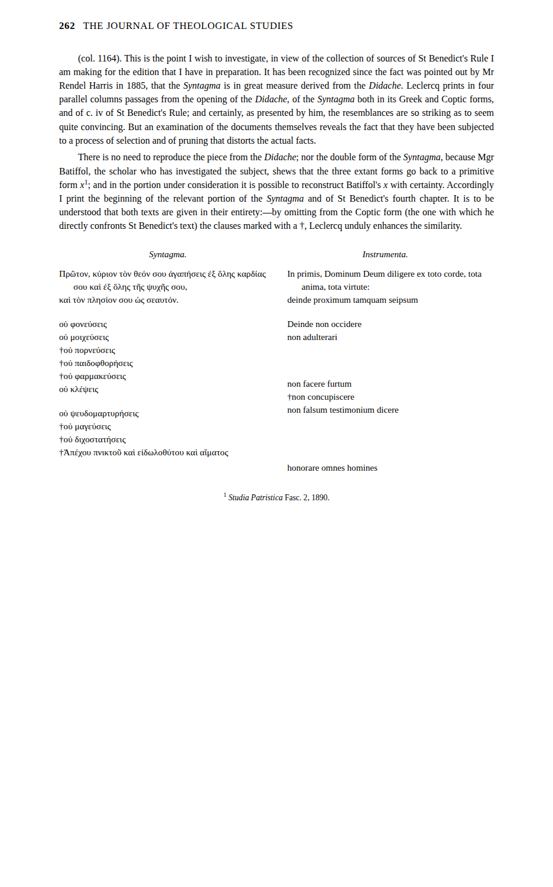262 THE JOURNAL OF THEOLOGICAL STUDIES
(col. 1164). This is the point I wish to investigate, in view of the collection of sources of St Benedict's Rule I am making for the edition that I have in preparation. It has been recognized since the fact was pointed out by Mr Rendel Harris in 1885, that the Syntagma is in great measure derived from the Didache. Leclercq prints in four parallel columns passages from the opening of the Didache, of the Syntagma both in its Greek and Coptic forms, and of c. iv of St Benedict's Rule; and certainly, as presented by him, the resemblances are so striking as to seem quite convincing. But an examination of the documents themselves reveals the fact that they have been subjected to a process of selection and of pruning that distorts the actual facts.
There is no need to reproduce the piece from the Didache; nor the double form of the Syntagma, because Mgr Batiffol, the scholar who has investigated the subject, shews that the three extant forms go back to a primitive form x1; and in the portion under consideration it is possible to reconstruct Batiffol's x with certainty. Accordingly I print the beginning of the relevant portion of the Syntagma and of St Benedict's fourth chapter. It is to be understood that both texts are given in their entirety:—by omitting from the Coptic form (the one with which he directly confronts St Benedict's text) the clauses marked with a †, Leclercq unduly enhances the similarity.
| Syntagma. | Instrumenta. |
| --- | --- |
| Πρῶτον, κύριον τὸν θεόν σου ἀγαπήσεις ἐξ ὅλης καρδίας σου καὶ ἐξ ὅλης τῆς ψυχῆς σου, καὶ τὸν πλησίον σου ὡς σεαυτόν. οὐ φονεύσεις οὐ μοιχεύσεις † οὐ πορνεύσεις † οὐ παιδοφθορήσεις † οὐ φαρμακεύσεις οὐ κλέψεις οὐ ψευδομαρτυρήσεις † οὐ μαγεύσεις † οὐ διχοστατήσεις † Ἀπέχου πνικτοῦ καὶ εἰδωλοθύτου καὶ αἵματος | In primis, Dominum Deum diligere ex toto corde, tota anima, tota virtute: deinde proximum tamquam seipsum Deinde non occidere non adulterari non facere furtum † non concupiscere non falsum testimonium dicere honorare omnes homines |
1 Studia Patristica Fasc. 2, 1890.